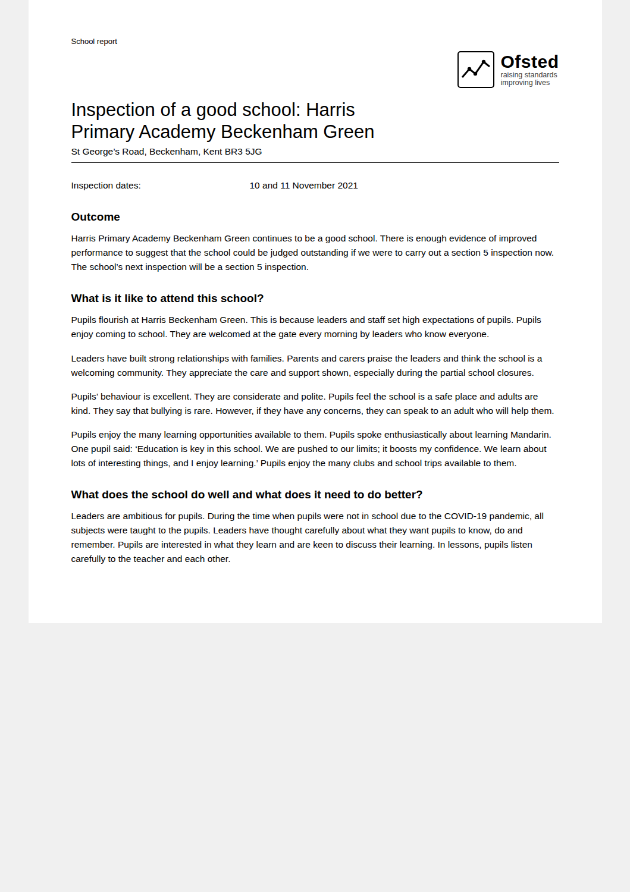School report
Ofsted
raising standards
improving lives
Inspection of a good school: Harris
Primary Academy Beckenham Green
St George’s Road, Beckenham, Kent BR3 5JG
Inspection dates:
10 and 11 November 2021
Outcome
Harris Primary Academy Beckenham Green continues to be a good school. There is enough evidence of improved performance to suggest that the school could be judged outstanding if we were to carry out a section 5 inspection now. The school’s next inspection will be a section 5 inspection.
What is it like to attend this school?
Pupils flourish at Harris Beckenham Green. This is because leaders and staff set high expectations of pupils. Pupils enjoy coming to school. They are welcomed at the gate every morning by leaders who know everyone.
Leaders have built strong relationships with families. Parents and carers praise the leaders and think the school is a welcoming community. They appreciate the care and support shown, especially during the partial school closures.
Pupils’ behaviour is excellent. They are considerate and polite. Pupils feel the school is a safe place and adults are kind. They say that bullying is rare. However, if they have any concerns, they can speak to an adult who will help them.
Pupils enjoy the many learning opportunities available to them. Pupils spoke enthusiastically about learning Mandarin. One pupil said: ‘Education is key in this school. We are pushed to our limits; it boosts my confidence. We learn about lots of interesting things, and I enjoy learning.’ Pupils enjoy the many clubs and school trips available to them.
What does the school do well and what does it need to do better?
Leaders are ambitious for pupils. During the time when pupils were not in school due to the COVID-19 pandemic, all subjects were taught to the pupils. Leaders have thought carefully about what they want pupils to know, do and remember. Pupils are interested in what they learn and are keen to discuss their learning. In lessons, pupils listen carefully to the teacher and each other.